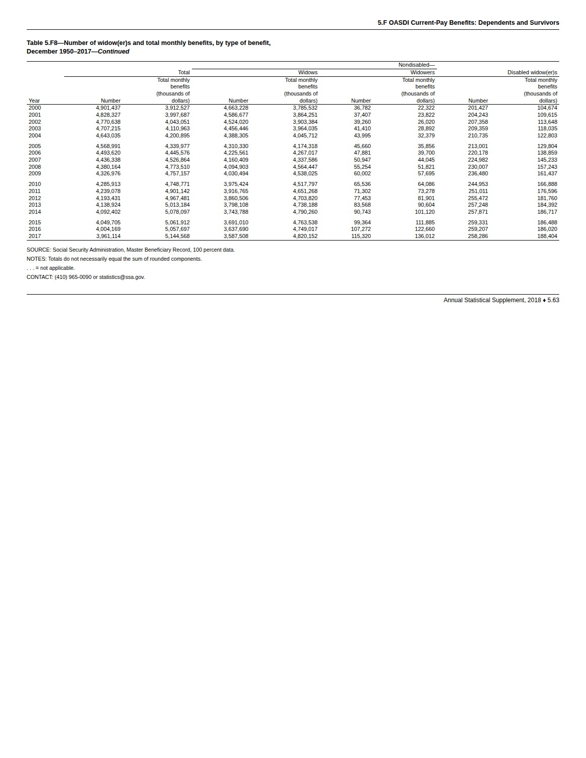5.F OASDI Current-Pay Benefits: Dependents and Survivors
Table 5.F8—Number of widow(er)s and total monthly benefits, by type of benefit,
December 1950–2017—Continued
| | | Nondisabled— | |
| --- | --- | --- | --- |
| | Total | Widows | Widowers | Disabled widow(er)s |
| | | Total monthly benefits (thousands of | | Total monthly benefits (thousands of | | Total monthly benefits (thousands of | | Total monthly benefits (thousands of |
| Year | Number | dollars) | Number | dollars) | Number | dollars) | Number | dollars) |
| 2000 | 4,901,437 | 3,912,527 | 4,663,228 | 3,785,532 | 36,782 | 22,322 | 201,427 | 104,674 |
| 2001 | 4,828,327 | 3,997,687 | 4,586,677 | 3,864,251 | 37,407 | 23,822 | 204,243 | 109,615 |
| 2002 | 4,770,638 | 4,043,051 | 4,524,020 | 3,903,384 | 39,260 | 26,020 | 207,358 | 113,648 |
| 2003 | 4,707,215 | 4,110,963 | 4,456,446 | 3,964,035 | 41,410 | 28,892 | 209,359 | 118,035 |
| 2004 | 4,643,035 | 4,200,895 | 4,388,305 | 4,045,712 | 43,995 | 32,379 | 210,735 | 122,803 |
| 2005 | 4,568,991 | 4,339,977 | 4,310,330 | 4,174,318 | 45,660 | 35,856 | 213,001 | 129,804 |
| 2006 | 4,493,620 | 4,445,576 | 4,225,561 | 4,267,017 | 47,881 | 39,700 | 220,178 | 138,859 |
| 2007 | 4,436,338 | 4,526,864 | 4,160,409 | 4,337,586 | 50,947 | 44,045 | 224,982 | 145,233 |
| 2008 | 4,380,164 | 4,773,510 | 4,094,903 | 4,564,447 | 55,254 | 51,821 | 230,007 | 157,243 |
| 2009 | 4,326,976 | 4,757,157 | 4,030,494 | 4,538,025 | 60,002 | 57,695 | 236,480 | 161,437 |
| 2010 | 4,285,913 | 4,748,771 | 3,975,424 | 4,517,797 | 65,536 | 64,086 | 244,953 | 166,888 |
| 2011 | 4,239,078 | 4,901,142 | 3,916,765 | 4,651,268 | 71,302 | 73,278 | 251,011 | 176,596 |
| 2012 | 4,193,431 | 4,967,481 | 3,860,506 | 4,703,820 | 77,453 | 81,901 | 255,472 | 181,760 |
| 2013 | 4,138,924 | 5,013,184 | 3,798,108 | 4,738,188 | 83,568 | 90,604 | 257,248 | 184,392 |
| 2014 | 4,092,402 | 5,078,097 | 3,743,788 | 4,790,260 | 90,743 | 101,120 | 257,871 | 186,717 |
| 2015 | 4,049,705 | 5,061,912 | 3,691,010 | 4,763,538 | 99,364 | 111,885 | 259,331 | 186,488 |
| 2016 | 4,004,169 | 5,057,697 | 3,637,690 | 4,749,017 | 107,272 | 122,660 | 259,207 | 186,020 |
| 2017 | 3,961,114 | 5,144,568 | 3,587,508 | 4,820,152 | 115,320 | 136,012 | 258,286 | 188,404 |
SOURCE: Social Security Administration, Master Beneficiary Record, 100 percent data.
NOTES: Totals do not necessarily equal the sum of rounded components.
. . . = not applicable.
CONTACT: (410) 965-0090 or statistics@ssa.gov.
Annual Statistical Supplement, 2018 ♦ 5.63